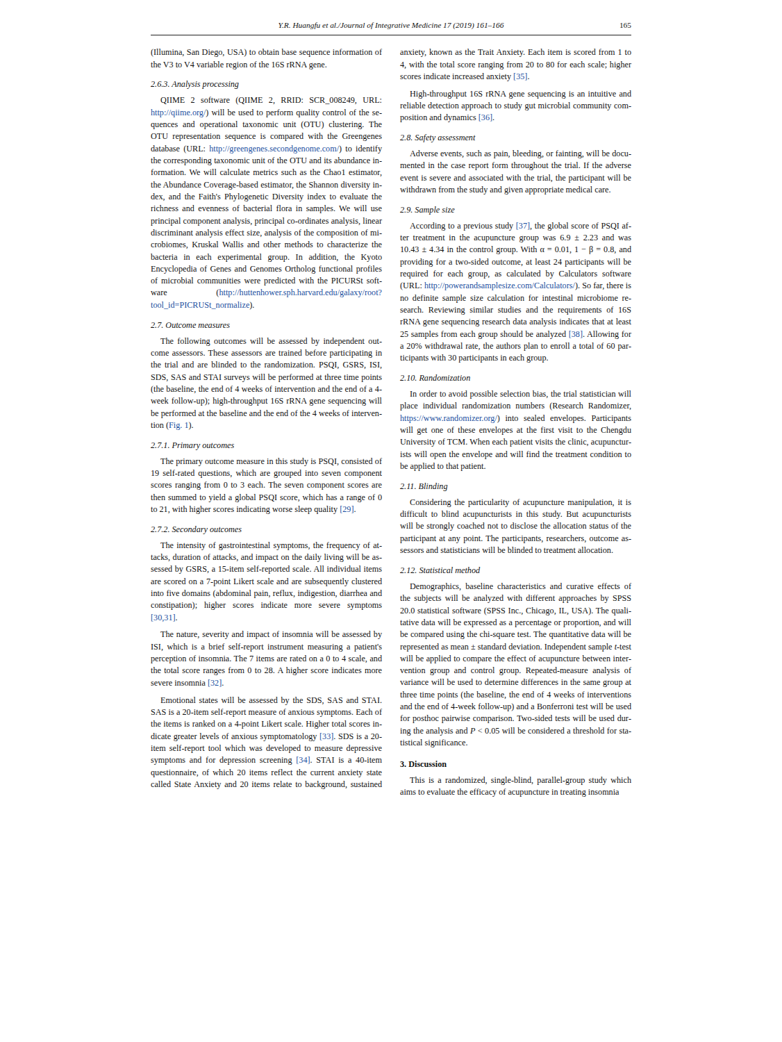Y.R. Huangfu et al./Journal of Integrative Medicine 17 (2019) 161–166 165
(Illumina, San Diego, USA) to obtain base sequence information of the V3 to V4 variable region of the 16S rRNA gene.
2.6.3. Analysis processing
QIIME 2 software (QIIME 2, RRID: SCR_008249, URL: http://qiime.org/) will be used to perform quality control of the sequences and operational taxonomic unit (OTU) clustering. The OTU representation sequence is compared with the Greengenes database (URL: http://greengenes.secondgenome.com/) to identify the corresponding taxonomic unit of the OTU and its abundance information. We will calculate metrics such as the Chao1 estimator, the Abundance Coverage-based estimator, the Shannon diversity index, and the Faith's Phylogenetic Diversity index to evaluate the richness and evenness of bacterial flora in samples. We will use principal component analysis, principal co-ordinates analysis, linear discriminant analysis effect size, analysis of the composition of microbiomes, Kruskal Wallis and other methods to characterize the bacteria in each experimental group. In addition, the Kyoto Encyclopedia of Genes and Genomes Ortholog functional profiles of microbial communities were predicted with the PICURSt software (http://huttenhower.sph.harvard.edu/galaxy/root?tool_id=PICRUSt_normalize).
2.7. Outcome measures
The following outcomes will be assessed by independent outcome assessors. These assessors are trained before participating in the trial and are blinded to the randomization. PSQI, GSRS, ISI, SDS, SAS and STAI surveys will be performed at three time points (the baseline, the end of 4 weeks of intervention and the end of a 4-week follow-up); high-throughput 16S rRNA gene sequencing will be performed at the baseline and the end of the 4 weeks of intervention (Fig. 1).
2.7.1. Primary outcomes
The primary outcome measure in this study is PSQI, consisted of 19 self-rated questions, which are grouped into seven component scores ranging from 0 to 3 each. The seven component scores are then summed to yield a global PSQI score, which has a range of 0 to 21, with higher scores indicating worse sleep quality [29].
2.7.2. Secondary outcomes
The intensity of gastrointestinal symptoms, the frequency of attacks, duration of attacks, and impact on the daily living will be assessed by GSRS, a 15-item self-reported scale. All individual items are scored on a 7-point Likert scale and are subsequently clustered into five domains (abdominal pain, reflux, indigestion, diarrhea and constipation); higher scores indicate more severe symptoms [30,31].
The nature, severity and impact of insomnia will be assessed by ISI, which is a brief self-report instrument measuring a patient's perception of insomnia. The 7 items are rated on a 0 to 4 scale, and the total score ranges from 0 to 28. A higher score indicates more severe insomnia [32].
Emotional states will be assessed by the SDS, SAS and STAI. SAS is a 20-item self-report measure of anxious symptoms. Each of the items is ranked on a 4-point Likert scale. Higher total scores indicate greater levels of anxious symptomatology [33]. SDS is a 20-item self-report tool which was developed to measure depressive symptoms and for depression screening [34]. STAI is a 40-item questionnaire, of which 20 items reflect the current anxiety state called State Anxiety and 20 items relate to background, sustained anxiety, known as the Trait Anxiety. Each item is scored from 1 to 4, with the total score ranging from 20 to 80 for each scale; higher scores indicate increased anxiety [35].
High-throughput 16S rRNA gene sequencing is an intuitive and reliable detection approach to study gut microbial community composition and dynamics [36].
2.8. Safety assessment
Adverse events, such as pain, bleeding, or fainting, will be documented in the case report form throughout the trial. If the adverse event is severe and associated with the trial, the participant will be withdrawn from the study and given appropriate medical care.
2.9. Sample size
According to a previous study [37], the global score of PSQI after treatment in the acupuncture group was 6.9 ± 2.23 and was 10.43 ± 4.34 in the control group. With α = 0.01, 1 − β = 0.8, and providing for a two-sided outcome, at least 24 participants will be required for each group, as calculated by Calculators software (URL: http://powerandsamplesize.com/Calculators/). So far, there is no definite sample size calculation for intestinal microbiome research. Reviewing similar studies and the requirements of 16S rRNA gene sequencing research data analysis indicates that at least 25 samples from each group should be analyzed [38]. Allowing for a 20% withdrawal rate, the authors plan to enroll a total of 60 participants with 30 participants in each group.
2.10. Randomization
In order to avoid possible selection bias, the trial statistician will place individual randomization numbers (Research Randomizer, https://www.randomizer.org/) into sealed envelopes. Participants will get one of these envelopes at the first visit to the Chengdu University of TCM. When each patient visits the clinic, acupuncturists will open the envelope and will find the treatment condition to be applied to that patient.
2.11. Blinding
Considering the particularity of acupuncture manipulation, it is difficult to blind acupuncturists in this study. But acupuncturists will be strongly coached not to disclose the allocation status of the participant at any point. The participants, researchers, outcome assessors and statisticians will be blinded to treatment allocation.
2.12. Statistical method
Demographics, baseline characteristics and curative effects of the subjects will be analyzed with different approaches by SPSS 20.0 statistical software (SPSS Inc., Chicago, IL, USA). The qualitative data will be expressed as a percentage or proportion, and will be compared using the chi-square test. The quantitative data will be represented as mean ± standard deviation. Independent sample t-test will be applied to compare the effect of acupuncture between intervention group and control group. Repeated-measure analysis of variance will be used to determine differences in the same group at three time points (the baseline, the end of 4 weeks of interventions and the end of 4-week follow-up) and a Bonferroni test will be used for posthoc pairwise comparison. Two-sided tests will be used during the analysis and P < 0.05 will be considered a threshold for statistical significance.
3. Discussion
This is a randomized, single-blind, parallel-group study which aims to evaluate the efficacy of acupuncture in treating insomnia